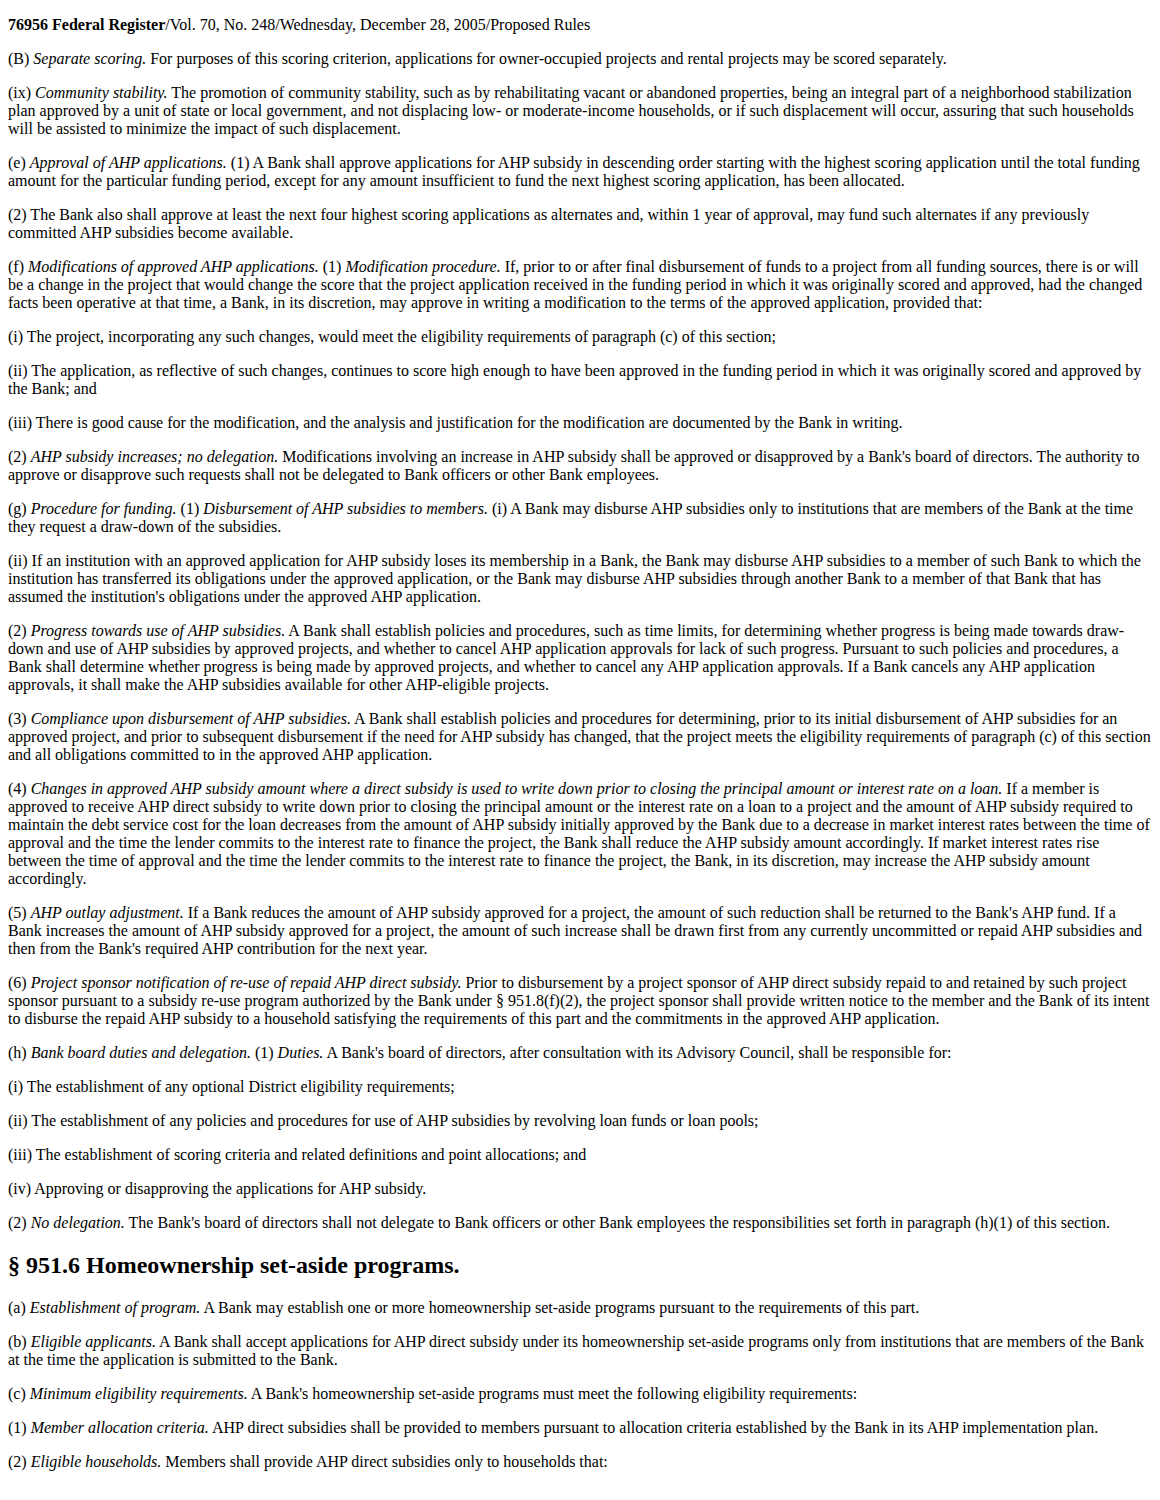76956 Federal Register/Vol. 70, No. 248/Wednesday, December 28, 2005/Proposed Rules
(B) Separate scoring. For purposes of this scoring criterion, applications for owner-occupied projects and rental projects may be scored separately.
(ix) Community stability. The promotion of community stability, such as by rehabilitating vacant or abandoned properties, being an integral part of a neighborhood stabilization plan approved by a unit of state or local government, and not displacing low- or moderate-income households, or if such displacement will occur, assuring that such households will be assisted to minimize the impact of such displacement.
(e) Approval of AHP applications. (1) A Bank shall approve applications for AHP subsidy in descending order starting with the highest scoring application until the total funding amount for the particular funding period, except for any amount insufficient to fund the next highest scoring application, has been allocated.
(2) The Bank also shall approve at least the next four highest scoring applications as alternates and, within 1 year of approval, may fund such alternates if any previously committed AHP subsidies become available.
(f) Modifications of approved AHP applications. (1) Modification procedure. If, prior to or after final disbursement of funds to a project from all funding sources, there is or will be a change in the project that would change the score that the project application received in the funding period in which it was originally scored and approved, had the changed facts been operative at that time, a Bank, in its discretion, may approve in writing a modification to the terms of the approved application, provided that:
(i) The project, incorporating any such changes, would meet the eligibility requirements of paragraph (c) of this section;
(ii) The application, as reflective of such changes, continues to score high enough to have been approved in the funding period in which it was originally scored and approved by the Bank; and
(iii) There is good cause for the modification, and the analysis and justification for the modification are documented by the Bank in writing.
(2) AHP subsidy increases; no delegation. Modifications involving an increase in AHP subsidy shall be approved or disapproved by a Bank's board of directors. The authority to approve or disapprove such requests shall not be delegated to Bank officers or other Bank employees.
(g) Procedure for funding. (1) Disbursement of AHP subsidies to members. (i) A Bank may disburse AHP subsidies only to institutions that are members of the Bank at the time they request a draw-down of the subsidies.
(ii) If an institution with an approved application for AHP subsidy loses its membership in a Bank, the Bank may disburse AHP subsidies to a member of such Bank to which the institution has transferred its obligations under the approved application, or the Bank may disburse AHP subsidies through another Bank to a member of that Bank that has assumed the institution's obligations under the approved AHP application.
(2) Progress towards use of AHP subsidies. A Bank shall establish policies and procedures, such as time limits, for determining whether progress is being made towards draw-down and use of AHP subsidies by approved projects, and whether to cancel AHP application approvals for lack of such progress. Pursuant to such policies and procedures, a Bank shall determine whether progress is being made by approved projects, and whether to cancel any AHP application approvals. If a Bank cancels any AHP application approvals, it shall make the AHP subsidies available for other AHP-eligible projects.
(3) Compliance upon disbursement of AHP subsidies. A Bank shall establish policies and procedures for determining, prior to its initial disbursement of AHP subsidies for an approved project, and prior to subsequent disbursement if the need for AHP subsidy has changed, that the project meets the eligibility requirements of paragraph (c) of this section and all obligations committed to in the approved AHP application.
(4) Changes in approved AHP subsidy amount where a direct subsidy is used to write down prior to closing the principal amount or interest rate on a loan. If a member is approved to receive AHP direct subsidy to write down prior to closing the principal amount or the interest rate on a loan to a project and the amount of AHP subsidy required to maintain the debt service cost for the loan decreases from the amount of AHP subsidy initially approved by the Bank due to a decrease in market interest rates between the time of approval and the time the lender commits to the interest rate to finance the project, the Bank shall reduce the AHP subsidy amount accordingly. If market interest rates rise between the time of approval and the time the lender commits to the interest rate to finance the project, the Bank, in its discretion, may increase the AHP subsidy amount accordingly.
(5) AHP outlay adjustment. If a Bank reduces the amount of AHP subsidy approved for a project, the amount of such reduction shall be returned to the Bank's AHP fund. If a Bank increases the amount of AHP subsidy approved for a project, the amount of such increase shall be drawn first from any currently uncommitted or repaid AHP subsidies and then from the Bank's required AHP contribution for the next year.
(6) Project sponsor notification of re-use of repaid AHP direct subsidy. Prior to disbursement by a project sponsor of AHP direct subsidy repaid to and retained by such project sponsor pursuant to a subsidy re-use program authorized by the Bank under § 951.8(f)(2), the project sponsor shall provide written notice to the member and the Bank of its intent to disburse the repaid AHP subsidy to a household satisfying the requirements of this part and the commitments in the approved AHP application.
(h) Bank board duties and delegation. (1) Duties. A Bank's board of directors, after consultation with its Advisory Council, shall be responsible for:
(i) The establishment of any optional District eligibility requirements;
(ii) The establishment of any policies and procedures for use of AHP subsidies by revolving loan funds or loan pools;
(iii) The establishment of scoring criteria and related definitions and point allocations; and
(iv) Approving or disapproving the applications for AHP subsidy.
(2) No delegation. The Bank's board of directors shall not delegate to Bank officers or other Bank employees the responsibilities set forth in paragraph (h)(1) of this section.
§ 951.6 Homeownership set-aside programs.
(a) Establishment of program. A Bank may establish one or more homeownership set-aside programs pursuant to the requirements of this part.
(b) Eligible applicants. A Bank shall accept applications for AHP direct subsidy under its homeownership set-aside programs only from institutions that are members of the Bank at the time the application is submitted to the Bank.
(c) Minimum eligibility requirements. A Bank's homeownership set-aside programs must meet the following eligibility requirements:
(1) Member allocation criteria. AHP direct subsidies shall be provided to members pursuant to allocation criteria established by the Bank in its AHP implementation plan.
(2) Eligible households. Members shall provide AHP direct subsidies only to households that: